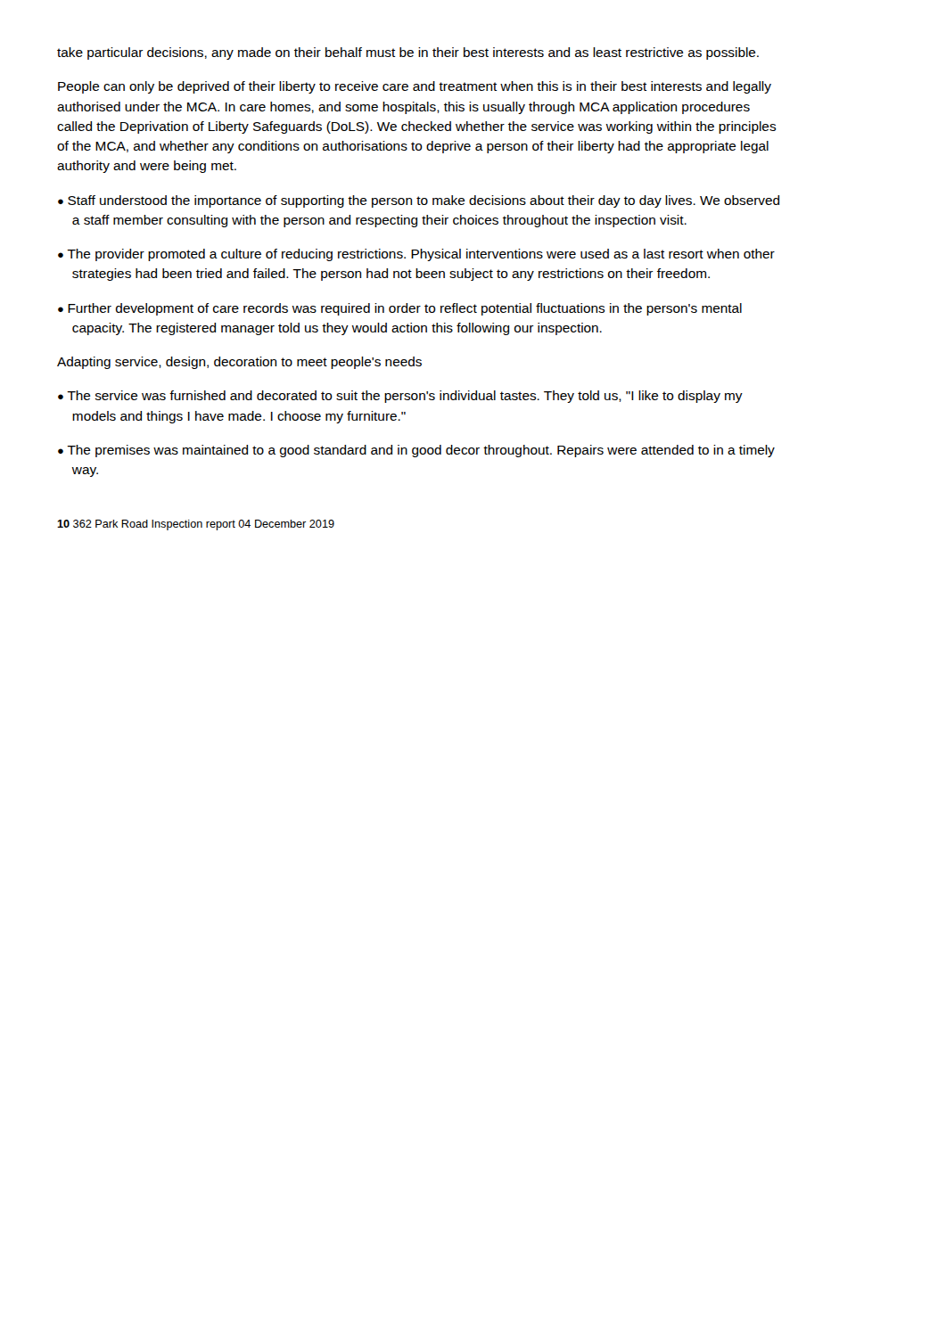take particular decisions, any made on their behalf must be in their best interests and as least restrictive as possible.
People can only be deprived of their liberty to receive care and treatment when this is in their best interests and legally authorised under the MCA. In care homes, and some hospitals, this is usually through MCA application procedures called the Deprivation of Liberty Safeguards (DoLS). We checked whether the service was working within the principles of the MCA, and whether any conditions on authorisations to deprive a person of their liberty had the appropriate legal authority and were being met.
Staff understood the importance of supporting the person to make decisions about their day to day lives. We observed a staff member consulting with the person and respecting their choices throughout the inspection visit.
The provider promoted a culture of reducing restrictions. Physical interventions were used as a last resort when other strategies had been tried and failed. The person had not been subject to any restrictions on their freedom.
Further development of care records was required in order to reflect potential fluctuations in the person's mental capacity. The registered manager told us they would action this following our inspection.
Adapting service, design, decoration to meet people's needs
The service was furnished and decorated to suit the person's individual tastes. They told us, "I like to display my models and things I have made. I choose my furniture."
The premises was maintained to a good standard and in good decor throughout. Repairs were attended to in a timely way.
10 362 Park Road Inspection report 04 December 2019